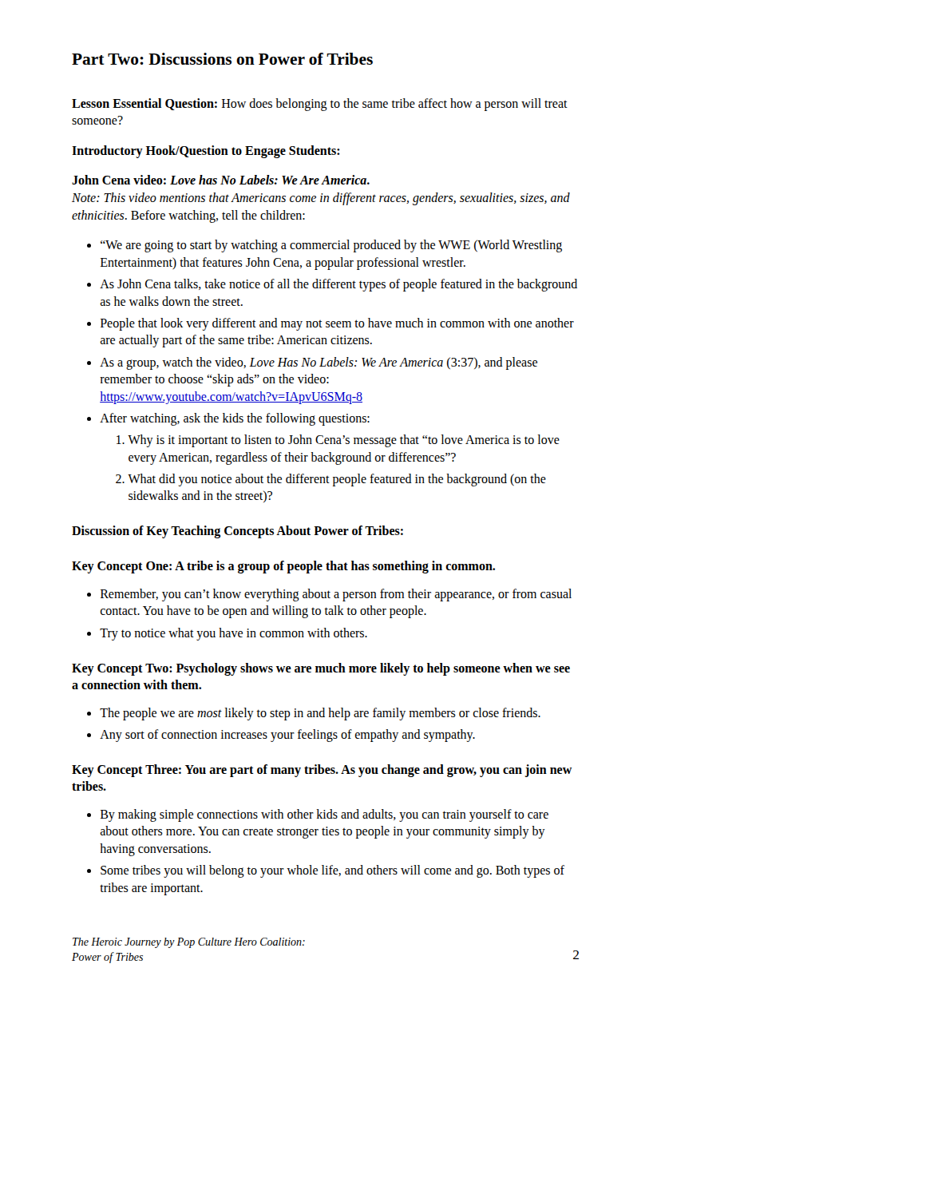Part Two: Discussions on Power of Tribes
Lesson Essential Question: How does belonging to the same tribe affect how a person will treat someone?
Introductory Hook/Question to Engage Students:
John Cena video: Love has No Labels: We Are America.
Note: This video mentions that Americans come in different races, genders, sexualities, sizes, and ethnicities. Before watching, tell the children:
“We are going to start by watching a commercial produced by the WWE (World Wrestling Entertainment) that features John Cena, a popular professional wrestler.
As John Cena talks, take notice of all the different types of people featured in the background as he walks down the street.
People that look very different and may not seem to have much in common with one another are actually part of the same tribe: American citizens.
As a group, watch the video, Love Has No Labels: We Are America (3:37), and please remember to choose “skip ads” on the video:
https://www.youtube.com/watch?v=IApvU6SMq-8
After watching, ask the kids the following questions:
Why is it important to listen to John Cena’s message that “to love America is to love every American, regardless of their background or differences”?
What did you notice about the different people featured in the background (on the sidewalks and in the street)?
Discussion of Key Teaching Concepts About Power of Tribes:
Key Concept One: A tribe is a group of people that has something in common.
Remember, you can’t know everything about a person from their appearance, or from casual contact. You have to be open and willing to talk to other people.
Try to notice what you have in common with others.
Key Concept Two: Psychology shows we are much more likely to help someone when we see a connection with them.
The people we are most likely to step in and help are family members or close friends.
Any sort of connection increases your feelings of empathy and sympathy.
Key Concept Three: You are part of many tribes. As you change and grow, you can join new tribes.
By making simple connections with other kids and adults, you can train yourself to care about others more. You can create stronger ties to people in your community simply by having conversations.
Some tribes you will belong to your whole life, and others will come and go. Both types of tribes are important.
The Heroic Journey by Pop Culture Hero Coalition:
Power of Tribes
2